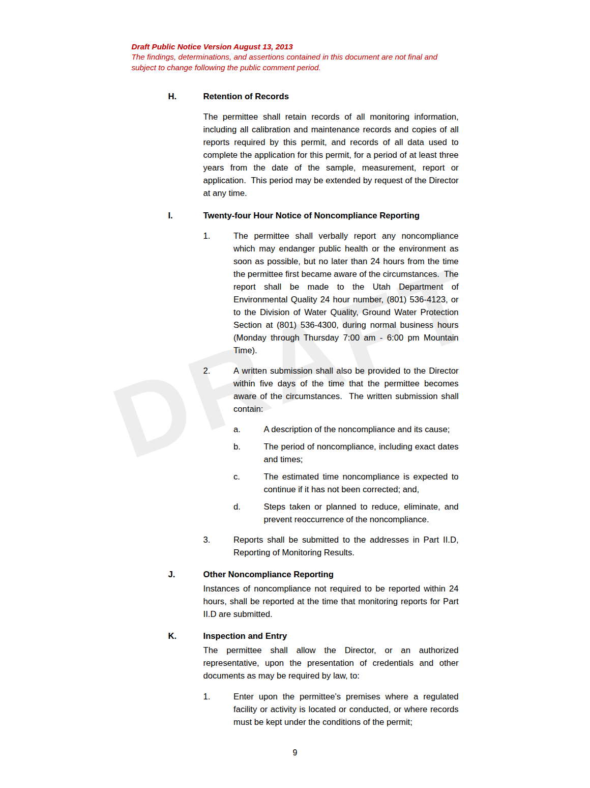DRAFT
Draft Public Notice Version August 13, 2013
The findings, determinations, and assertions contained in this document are not final and subject to change following the public comment period.
H.
Retention of Records
The permittee shall retain records of all monitoring information, including all calibration and maintenance records and copies of all reports required by this permit, and records of all data used to complete the application for this permit, for a period of at least three years from the date of the sample, measurement, report or application. This period may be extended by request of the Director at any time.
I.
Twenty-four Hour Notice of Noncompliance Reporting
1.
The permittee shall verbally report any noncompliance which may endanger public health or the environment as soon as possible, but no later than 24 hours from the time the permittee first became aware of the circumstances. The report shall be made to the Utah Department of Environmental Quality 24 hour number, (801) 536-4123, or to the Division of Water Quality, Ground Water Protection Section at (801) 536-4300, during normal business hours (Monday through Thursday 7:00 am - 6:00 pm Mountain Time).
2.
A written submission shall also be provided to the Director within five days of the time that the permittee becomes aware of the circumstances. The written submission shall contain:
a.
A description of the noncompliance and its cause;
b.
The period of noncompliance, including exact dates and times;
c.
The estimated time noncompliance is expected to continue if it has not been corrected; and,
d.
Steps taken or planned to reduce, eliminate, and prevent reoccurrence of the noncompliance.
3.
Reports shall be submitted to the addresses in Part II.D, Reporting of Monitoring Results.
J.
Other Noncompliance Reporting
Instances of noncompliance not required to be reported within 24 hours, shall be reported at the time that monitoring reports for Part II.D are submitted.
K.
Inspection and Entry
The permittee shall allow the Director, or an authorized representative, upon the presentation of credentials and other documents as may be required by law, to:
1.
Enter upon the permittee's premises where a regulated facility or activity is located or conducted, or where records must be kept under the conditions of the permit;
9